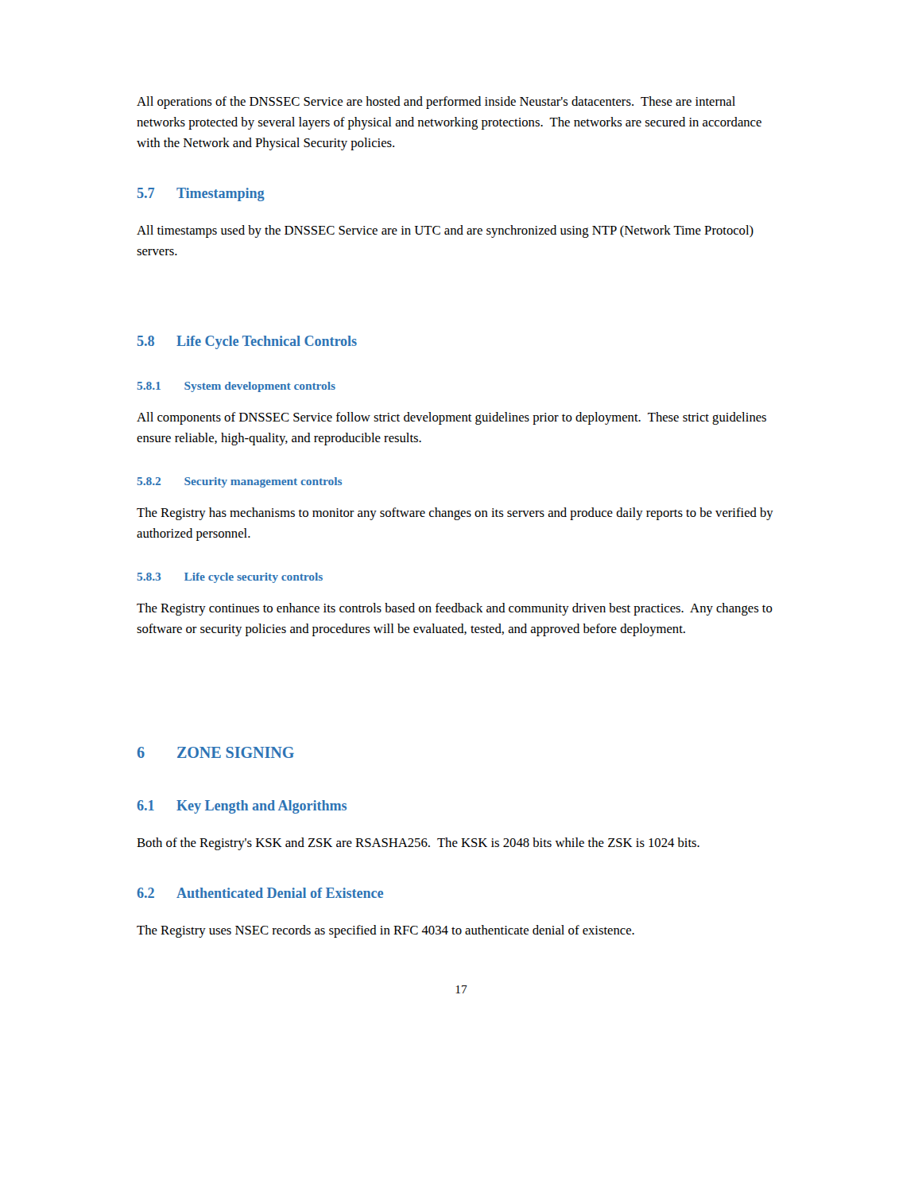All operations of the DNSSEC Service are hosted and performed inside Neustar's datacenters. These are internal networks protected by several layers of physical and networking protections. The networks are secured in accordance with the Network and Physical Security policies.
5.7 Timestamping
All timestamps used by the DNSSEC Service are in UTC and are synchronized using NTP (Network Time Protocol) servers.
5.8 Life Cycle Technical Controls
5.8.1 System development controls
All components of DNSSEC Service follow strict development guidelines prior to deployment. These strict guidelines ensure reliable, high-quality, and reproducible results.
5.8.2 Security management controls
The Registry has mechanisms to monitor any software changes on its servers and produce daily reports to be verified by authorized personnel.
5.8.3 Life cycle security controls
The Registry continues to enhance its controls based on feedback and community driven best practices. Any changes to software or security policies and procedures will be evaluated, tested, and approved before deployment.
6 ZONE SIGNING
6.1 Key Length and Algorithms
Both of the Registry's KSK and ZSK are RSASHA256. The KSK is 2048 bits while the ZSK is 1024 bits.
6.2 Authenticated Denial of Existence
The Registry uses NSEC records as specified in RFC 4034 to authenticate denial of existence.
17